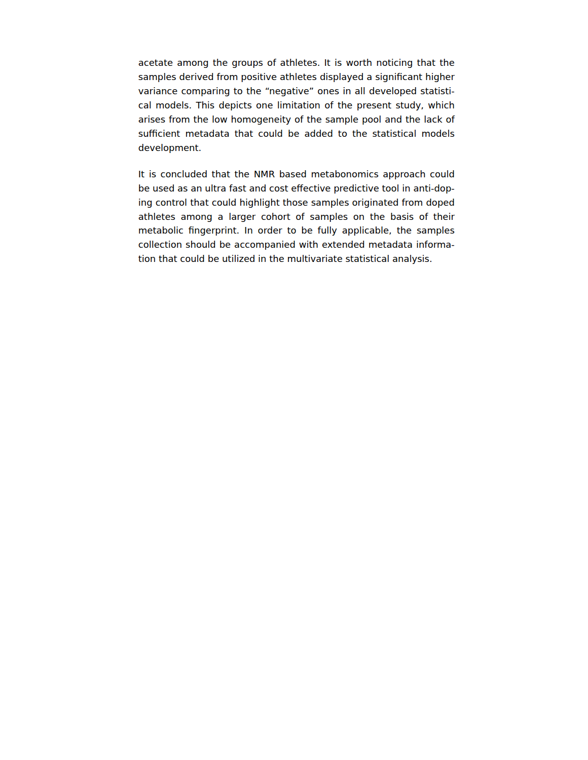acetate among the groups of athletes. It is worth noticing that the samples derived from positive athletes displayed a significant higher variance comparing to the “negative” ones in all developed statistical models. This depicts one limitation of the present study, which arises from the low homogeneity of the sample pool and the lack of sufficient metadata that could be added to the statistical models development.
It is concluded that the NMR based metabonomics approach could be used as an ultra fast and cost effective predictive tool in anti-doping control that could highlight those samples originated from doped athletes among a larger cohort of samples on the basis of their metabolic fingerprint. In order to be fully applicable, the samples collection should be accompanied with extended metadata information that could be utilized in the multivariate statistical analysis.